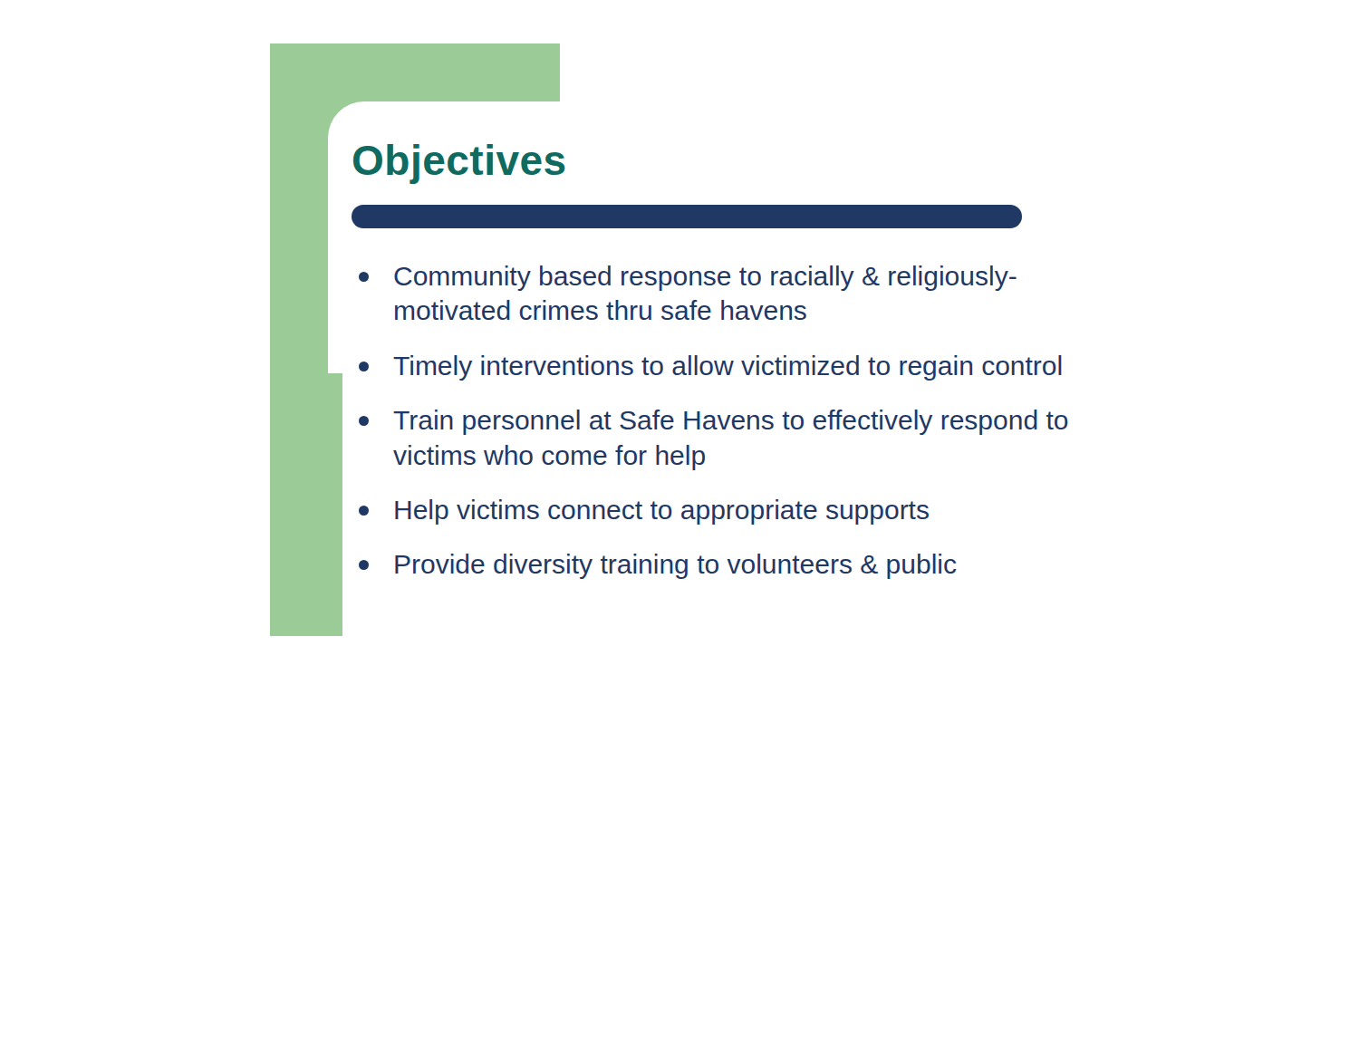Objectives
Community based response to racially & religiously-motivated crimes thru safe havens
Timely interventions to allow victimized to regain control
Train personnel at Safe Havens to effectively respond to victims who come for help
Help victims connect to appropriate supports
Provide diversity training to volunteers & public